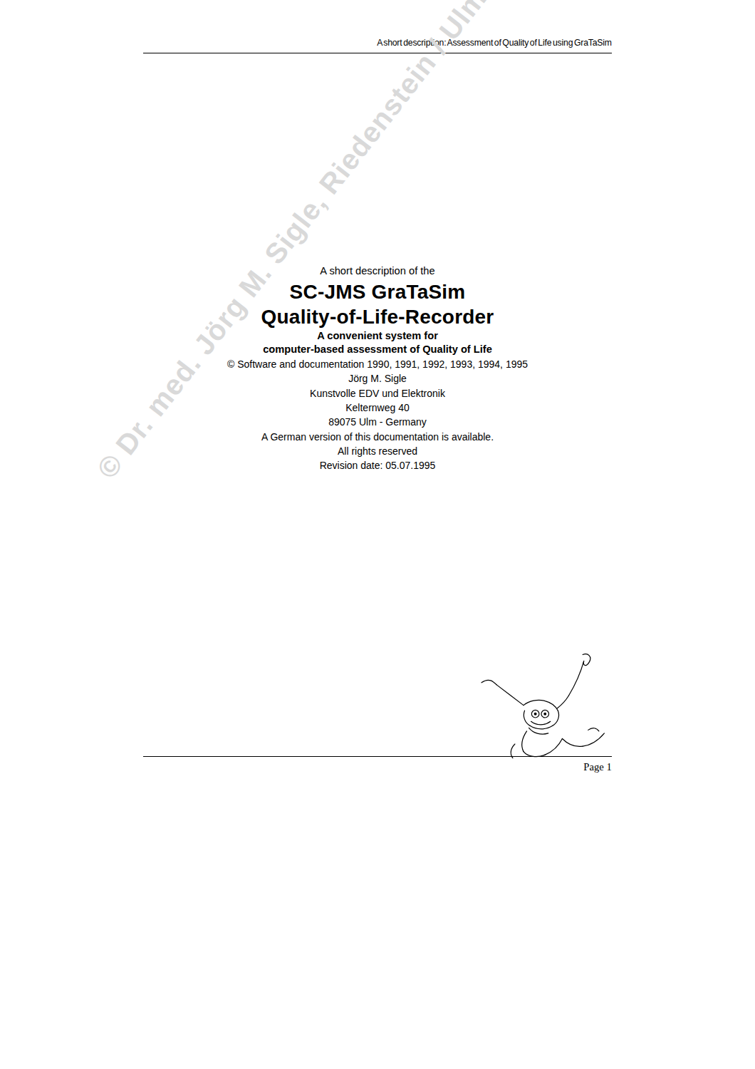© Dr. med. Jörg M. Sigle, Riedenstein / Ulm
A short description: Assessment of Quality of Life using GraTaSim
A short description of the
SC-JMS GraTaSimQuality-of-Life-Recorder
A convenient system for
computer-based assessment of Quality of Life
© Software and documentation 1990, 1991, 1992, 1993, 1994, 1995
Jörg M. Sigle
Kunstvolle EDV und Elektronik
Kelternweg 40
89075 Ulm - Germany
A German version of this documentation is available.
All rights reserved
Revision date: 05.07.1995
Page 1